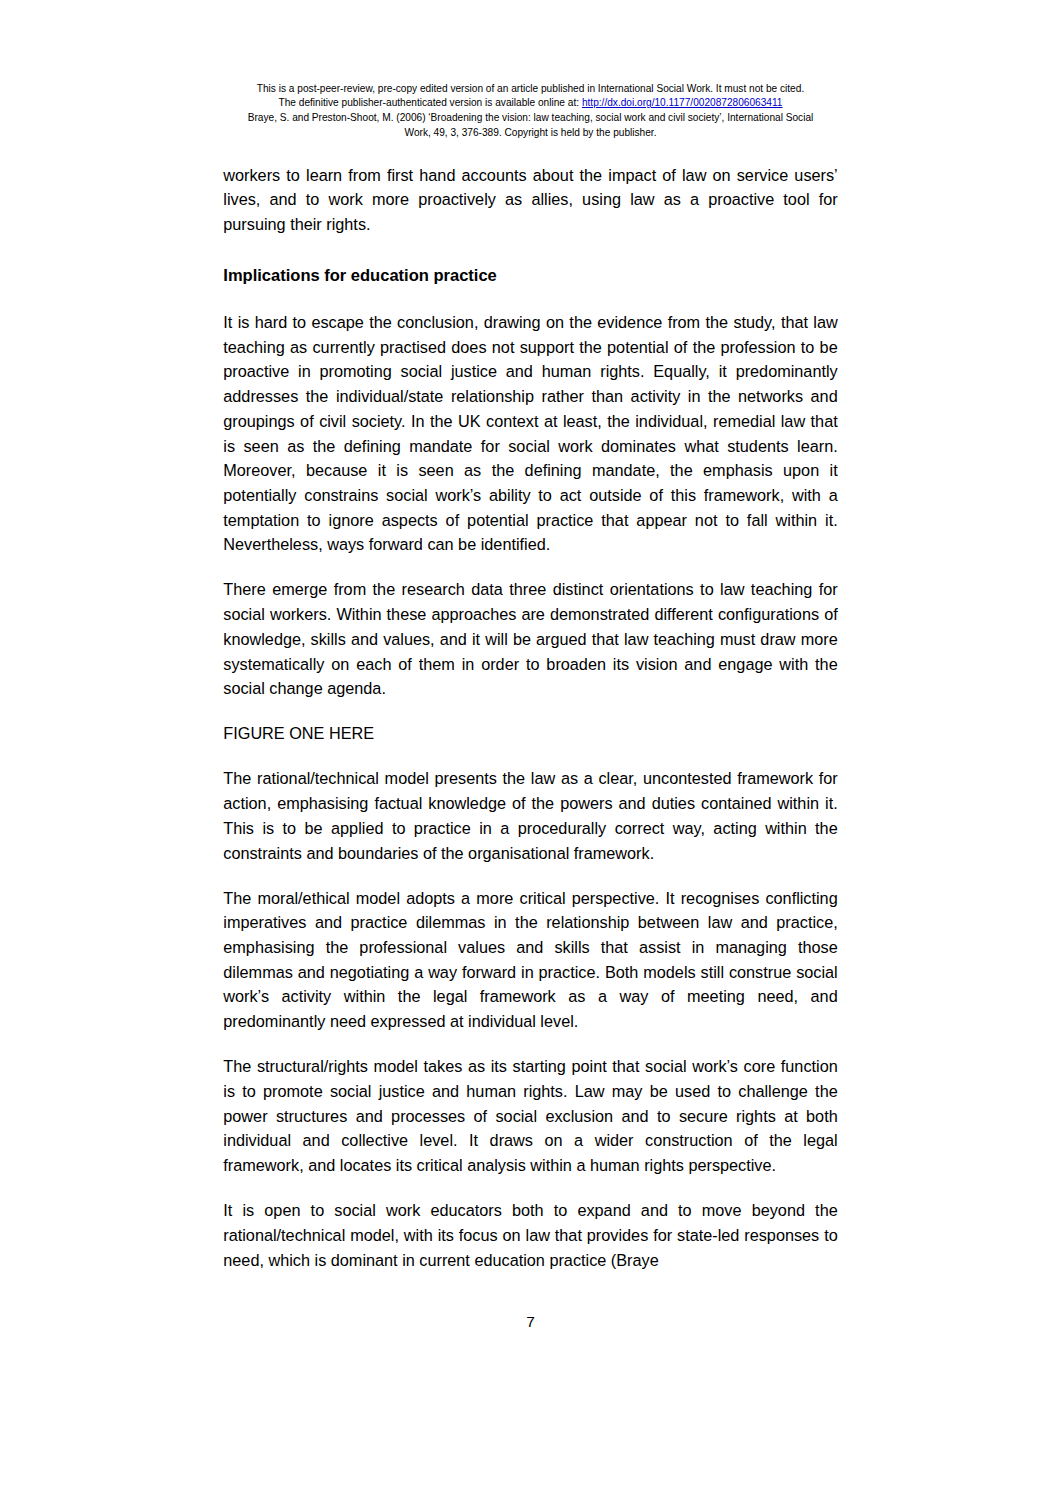This is a post-peer-review, pre-copy edited version of an article published in International Social Work. It must not be cited.
The definitive publisher-authenticated version is available online at: http://dx.doi.org/10.1177/0020872806063411
Braye, S. and Preston-Shoot, M. (2006) ‘Broadening the vision: law teaching, social work and civil society’, International Social
Work, 49, 3, 376-389. Copyright is held by the publisher.
workers to learn from first hand accounts about the impact of law on service users’ lives, and to work more proactively as allies, using law as a proactive tool for pursuing their rights.
Implications for education practice
It is hard to escape the conclusion, drawing on the evidence from the study, that law teaching as currently practised does not support the potential of the profession to be proactive in promoting social justice and human rights. Equally, it predominantly addresses the individual/state relationship rather than activity in the networks and groupings of civil society. In the UK context at least, the individual, remedial law that is seen as the defining mandate for social work dominates what students learn. Moreover, because it is seen as the defining mandate, the emphasis upon it potentially constrains social work’s ability to act outside of this framework, with a temptation to ignore aspects of potential practice that appear not to fall within it. Nevertheless, ways forward can be identified.
There emerge from the research data three distinct orientations to law teaching for social workers. Within these approaches are demonstrated different configurations of knowledge, skills and values, and it will be argued that law teaching must draw more systematically on each of them in order to broaden its vision and engage with the social change agenda.
FIGURE ONE HERE
The rational/technical model presents the law as a clear, uncontested framework for action, emphasising factual knowledge of the powers and duties contained within it. This is to be applied to practice in a procedurally correct way, acting within the constraints and boundaries of the organisational framework.
The moral/ethical model adopts a more critical perspective. It recognises conflicting imperatives and practice dilemmas in the relationship between law and practice, emphasising the professional values and skills that assist in managing those dilemmas and negotiating a way forward in practice. Both models still construe social work’s activity within the legal framework as a way of meeting need, and predominantly need expressed at individual level.
The structural/rights model takes as its starting point that social work’s core function is to promote social justice and human rights. Law may be used to challenge the power structures and processes of social exclusion and to secure rights at both individual and collective level. It draws on a wider construction of the legal framework, and locates its critical analysis within a human rights perspective.
It is open to social work educators both to expand and to move beyond the rational/technical model, with its focus on law that provides for state-led responses to need, which is dominant in current education practice (Braye
7